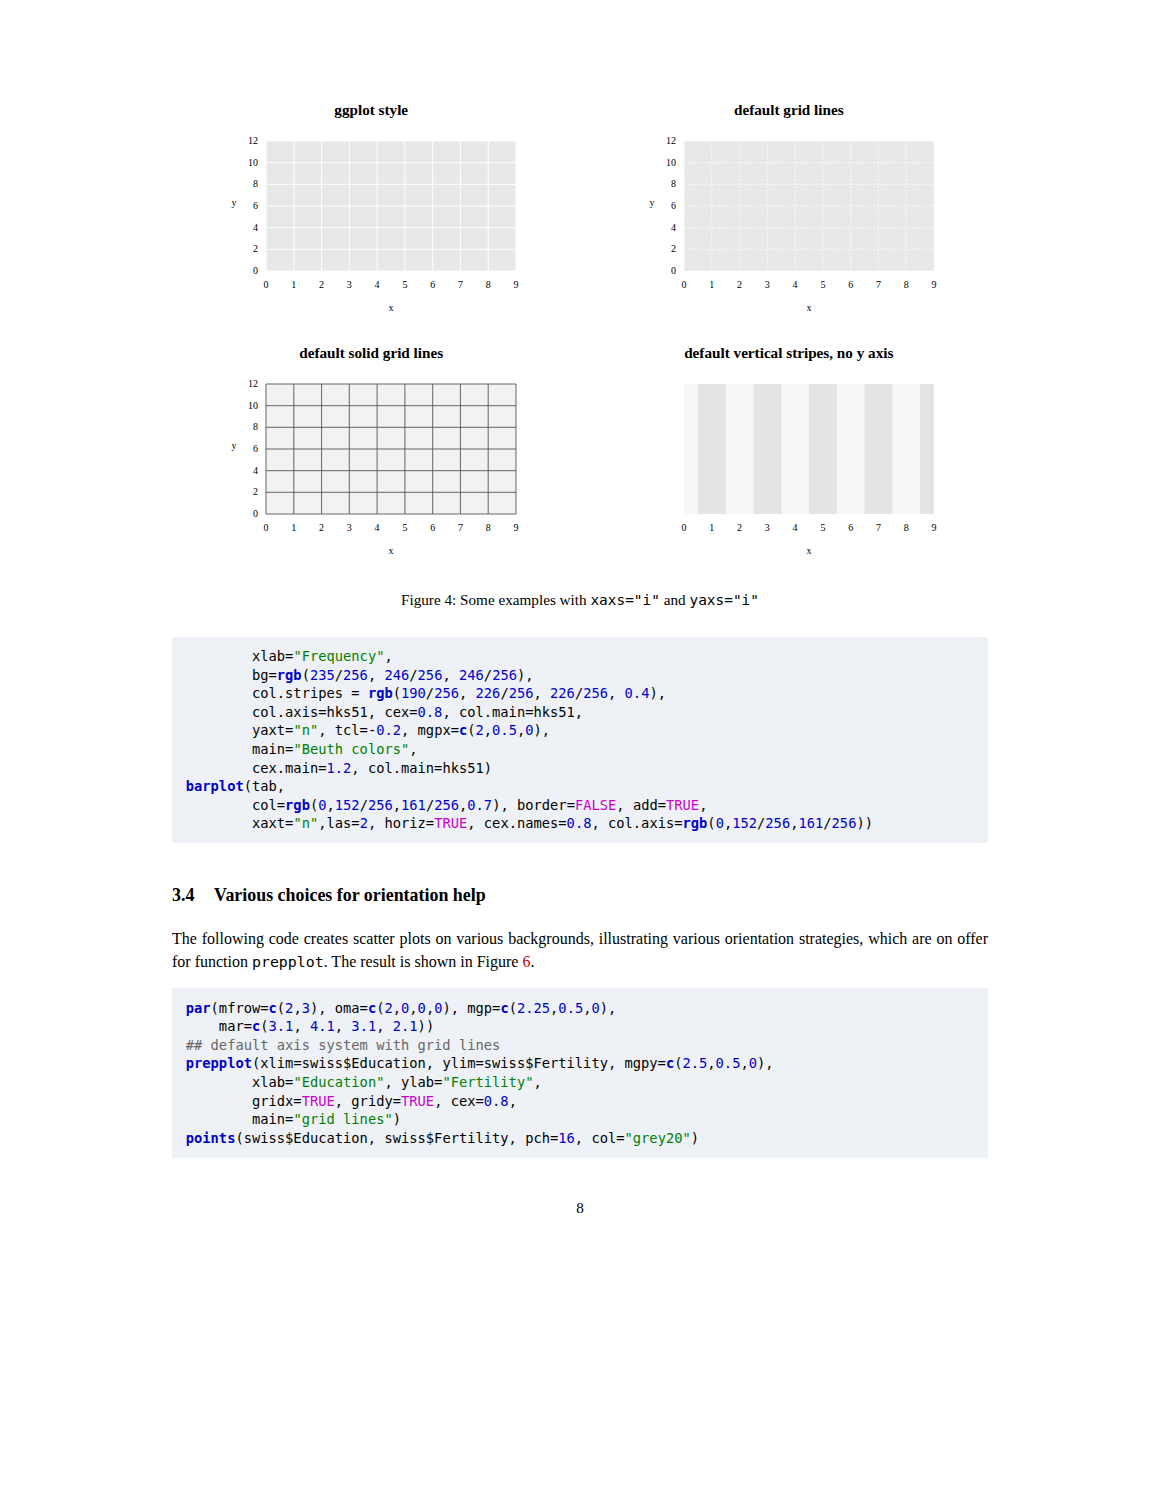ggplot style
0 2 4 6 8 10 12 0 1 2 3 4 5 6 7 8 9 x y
default grid lines
0 2 4 6 8 10 12 0 1 2 3 4 5 6 7 8 9 x y
default solid grid lines
0 2 4 6 8 10 12 0 1 2 3 4 5 6 7 8 9 x y
default vertical stripes, no y axis
0 1 2 3 4 5 6 7 8 9 x
Figure 4: Some examples with xaxs="i" and yaxs="i"
        xlab="Frequency",
        bg=rgb(235/256, 246/256, 246/256),
        col.stripes = rgb(190/256, 226/256, 226/256, 0.4),
        col.axis=hks51, cex=0.8, col.main=hks51,
        yaxt="n", tcl=-0.2, mgpx=c(2,0.5,0),
        main="Beuth colors",
        cex.main=1.2, col.main=hks51)
barplot(tab,
        col=rgb(0,152/256,161/256,0.7), border=FALSE, add=TRUE,
        xaxt="n",las=2, horiz=TRUE, cex.names=0.8, col.axis=rgb(0,152/256,161/256))
3.4 Various choices for orientation help
The following code creates scatter plots on various backgrounds, illustrating various orientation strategies, which are on offer for function prepplot. The result is shown in Figure 6.
par(mfrow=c(2,3), oma=c(2,0,0,0), mgp=c(2.25,0.5,0),
    mar=c(3.1, 4.1, 3.1, 2.1))
## default axis system with grid lines
prepplot(xlim=swiss$Education, ylim=swiss$Fertility, mgpy=c(2.5,0.5,0),
        xlab="Education", ylab="Fertility",
        gridx=TRUE, gridy=TRUE, cex=0.8,
        main="grid lines")
points(swiss$Education, swiss$Fertility, pch=16, col="grey20")
8